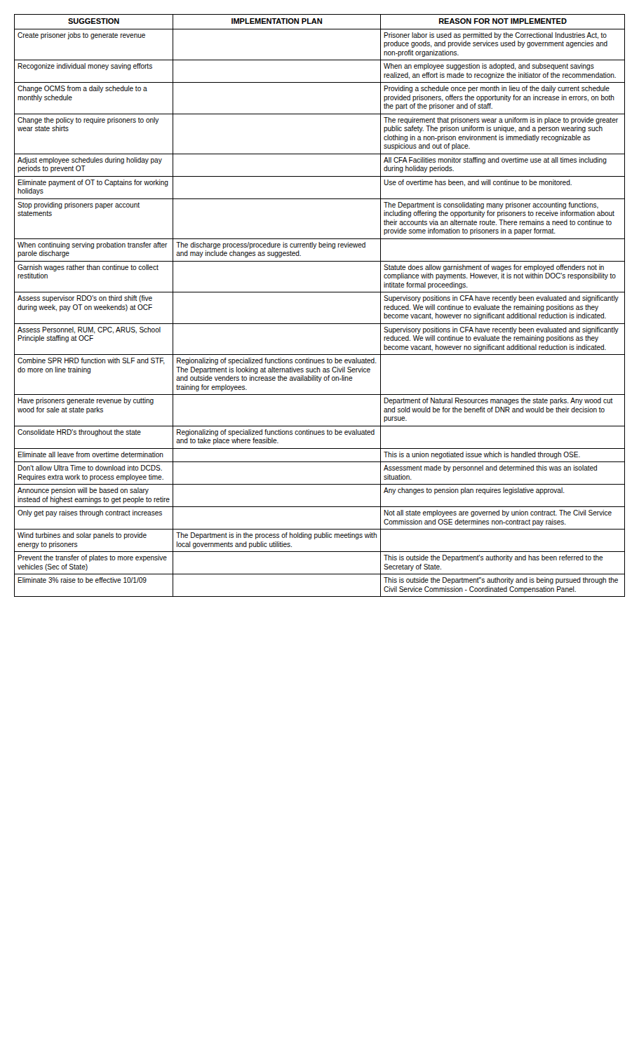| SUGGESTION | IMPLEMENTATION PLAN | REASON FOR NOT IMPLEMENTED |
| --- | --- | --- |
| Create prisoner jobs to generate revenue | | Prisoner labor is used as permitted by the Correctional Industries Act, to produce goods, and provide services used by government agencies and non-profit organizations. |
| Recogonize individual money saving efforts | | When an employee suggestion is adopted, and subsequent savings realized, an effort is made to recognize the initiator of the recommendation. |
| Change OCMS from a daily schedule to a monthly schedule | | Providing a schedule once per month in lieu of the daily current schedule provided prisoners, offers the opportunity for an increase in errors, on both the part of the prisoner and of staff. |
| Change the policy to require prisoners to only wear state shirts | | The requirement that prisoners wear a uniform is in place to provide greater public safety. The prison uniform is unique, and a person wearing such clothing in a non-prison environment is immediatly recognizable as suspicious and out of place. |
| Adjust employee schedules during holiday pay periods to prevent OT | | All CFA Facilities monitor staffing and overtime use at all times including during holiday periods. |
| Eliminate payment of OT to Captains for working holidays | | Use of overtime has been, and will continue to be monitored. |
| Stop providing prisoners paper account statements | | The Department is consolidating many prisoner accounting functions, including offering the opportunity for prisoners to receive information about their accounts via an alternate route. There remains a need to continue to provide some infomation to prisoners in a paper format. |
| When continuing serving probation transfer after parole discharge | The discharge process/procedure is currently being reviewed and may include changes as suggested. | |
| Garnish wages rather than continue to collect restitution | | Statute does allow garnishment of wages for employed offenders not in compliance with payments. However, it is not within DOC's responsibility to intitate formal proceedings. |
| Assess supervisor RDO's on third shift (five during week, pay OT on weekends) at OCF | | Supervisory positions in CFA have recently been evaluated and significantly reduced. We will continue to evaluate the remaining positions as they become vacant, however no significant additional reduction is indicated. |
| Assess Personnel, RUM, CPC, ARUS, School Principle staffing at OCF | | Supervisory positions in CFA have recently been evaluated and significantly reduced. We will continue to evaluate the remaining positions as they become vacant, however no significant additional reduction is indicated. |
| Combine SPR HRD function with SLF and STF, do more on line training | Regionalizing of specialized functions continues to be evaluated. The Department is looking at alternatives such as Civil Service and outside venders to increase the availability of on-line training for employees. | |
| Have prisoners generate revenue by cutting wood for sale at state parks | | Department of Natural Resources manages the state parks. Any wood cut and sold would be for the benefit of DNR and would be their decision to pursue. |
| Consolidate HRD's throughout the state | Regionalizing of specialized functions continues to be evaluated and to take place where feasible. | |
| Eliminate all leave from overtime determination | | This is a union negotiated issue which is handled through OSE. |
| Don't allow Ultra Time to download into DCDS. Requires extra work to process employee time. | | Assessment made by personnel and determined this was an isolated situation. |
| Announce pension will be based on salary instead of highest earnings to get people to retire | | Any changes to pension plan requires legislative approval. |
| Only get pay raises through contract increases | | Not all state employees are governed by union contract. The Civil Service Commission and OSE determines non-contract pay raises. |
| Wind turbines and solar panels to provide energy to prisoners | The Department is in the process of holding public meetings with local governments and public utilities. | |
| Prevent the transfer of plates to more expensive vehicles (Sec of State) | | This is outside the Department's authority and has been referred to the Secretary of State. |
| Eliminate 3% raise to be effective 10/1/09 | | This is outside the Department"s authority and is being pursued through the Civil Service Commission - Coordinated Compensation Panel. |